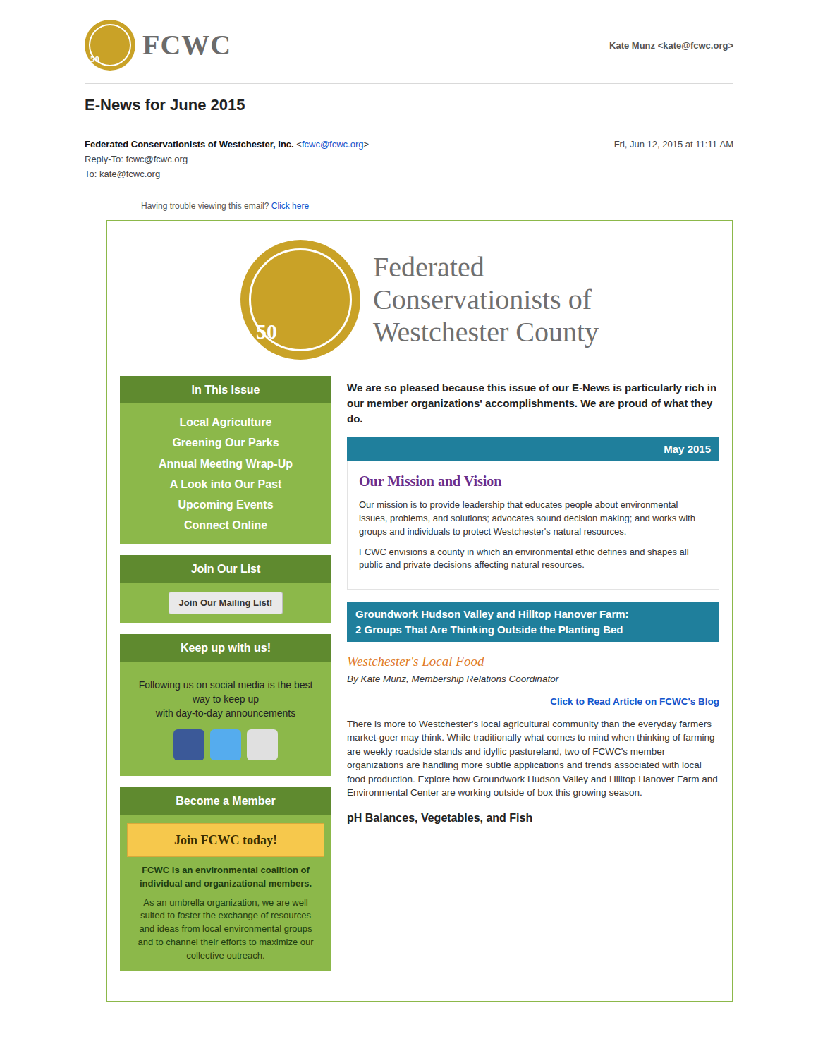FCWC
Kate Munz <kate@fcwc.org>
E-News for June 2015
Federated Conservationists of Westchester, Inc. <fcwc@fcwc.org>
Reply-To: fcwc@fcwc.org
To: kate@fcwc.org
Fri, Jun 12, 2015 at 11:11 AM
Having trouble viewing this email? Click here
Federated
Conservationists of
Westchester County
In This Issue
Local Agriculture
Greening Our Parks
Annual Meeting Wrap-Up
A Look into Our Past
Upcoming Events
Connect Online
Join Our List
Join Our Mailing List!
Keep up with us!
Following us on social media is the best way to keep up
with day-to-day announcements
Become a Member
Join FCWC today!
FCWC is an environmental coalition of individual and organizational members. As an umbrella organization, we are well suited to foster the exchange of resources and ideas from local environmental groups and to channel their efforts to maximize our collective outreach.
We are so pleased because this issue of our E-News is particularly rich in our member organizations' accomplishments. We are proud of what they do.
May 2015
Our Mission and Vision
Our mission is to provide leadership that educates people about environmental issues, problems, and solutions; advocates sound decision making; and works with groups and individuals to protect Westchester's natural resources.
FCWC envisions a county in which an environmental ethic defines and shapes all public and private decisions affecting natural resources.
Groundwork Hudson Valley and Hilltop Hanover Farm:
2 Groups That Are Thinking Outside the Planting Bed
Westchester's Local Food
By Kate Munz, Membership Relations Coordinator
Click to Read Article on FCWC's Blog
There is more to Westchester's local agricultural community than the everyday farmers market-goer may think. While traditionally what comes to mind when thinking of farming are weekly roadside stands and idyllic pastureland, two of FCWC's member organizations are handling more subtle applications and trends associated with local food production. Explore how Groundwork Hudson Valley and Hilltop Hanover Farm and Environmental Center are working outside of box this growing season.
pH Balances, Vegetables, and Fish